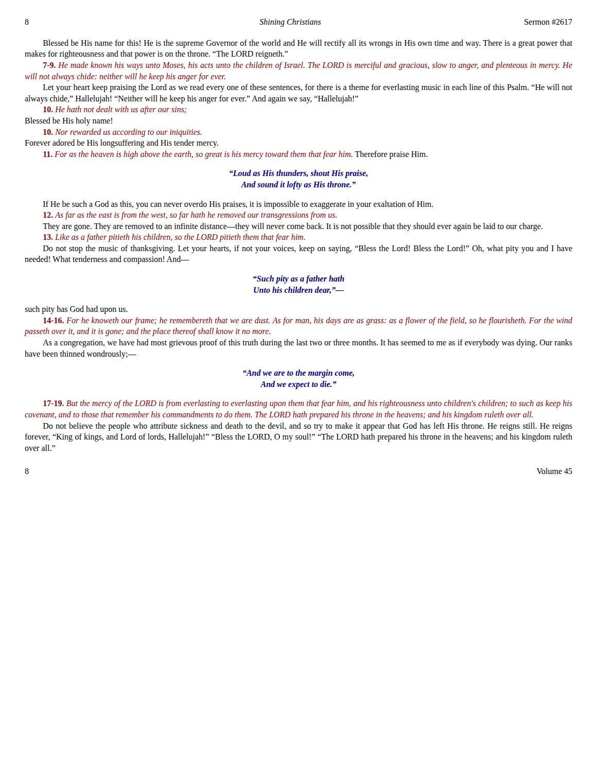8 Shining Christians Sermon #2617
Blessed be His name for this! He is the supreme Governor of the world and He will rectify all its wrongs in His own time and way. There is a great power that makes for righteousness and that power is on the throne. “The LORD reigneth.”
7-9. He made known his ways unto Moses, his acts unto the children of Israel. The LORD is merciful and gracious, slow to anger, and plenteous in mercy. He will not always chide: neither will he keep his anger for ever.
Let your heart keep praising the Lord as we read every one of these sentences, for there is a theme for everlasting music in each line of this Psalm. “He will not always chide,” Hallelujah! “Neither will he keep his anger for ever.” And again we say, “Hallelujah!”
10. He hath not dealt with us after our sins;
Blessed be His holy name!
10. Nor rewarded us according to our iniquities.
Forever adored be His longsuffering and His tender mercy.
11. For as the heaven is high above the earth, so great is his mercy toward them that fear him. Therefore praise Him.
“Loud as His thunders, shout His praise,
And sound it lofty as His throne.”
If He be such a God as this, you can never overdo His praises, it is impossible to exaggerate in your exaltation of Him.
12. As far as the east is from the west, so far hath he removed our transgressions from us.
They are gone. They are removed to an infinite distance—they will never come back. It is not possible that they should ever again be laid to our charge.
13. Like as a father pitieth his children, so the LORD pitieth them that fear him.
Do not stop the music of thanksgiving. Let your hearts, if not your voices, keep on saying, “Bless the Lord! Bless the Lord!” Oh, what pity you and I have needed! What tenderness and compassion! And—
“Such pity as a father hath
Unto his children dear,”—
such pity has God had upon us.
14-16. For he knoweth our frame; he remembereth that we are dust. As for man, his days are as grass: as a flower of the field, so he flourisheth. For the wind passeth over it, and it is gone; and the place thereof shall know it no more.
As a congregation, we have had most grievous proof of this truth during the last two or three months. It has seemed to me as if everybody was dying. Our ranks have been thinned wondrously;—
“And we are to the margin come,
And we expect to die.”
17-19. But the mercy of the LORD is from everlasting to everlasting upon them that fear him, and his righteousness unto children's children; to such as keep his covenant, and to those that remember his commandments to do them. The LORD hath prepared his throne in the heavens; and his kingdom ruleth over all.
Do not believe the people who attribute sickness and death to the devil, and so try to make it appear that God has left His throne. He reigns still. He reigns forever, “King of kings, and Lord of lords, Hallelujah!” “Bless the LORD, O my soul!” “The LORD hath prepared his throne in the heavens; and his kingdom ruleth over all.”
8 Volume 45